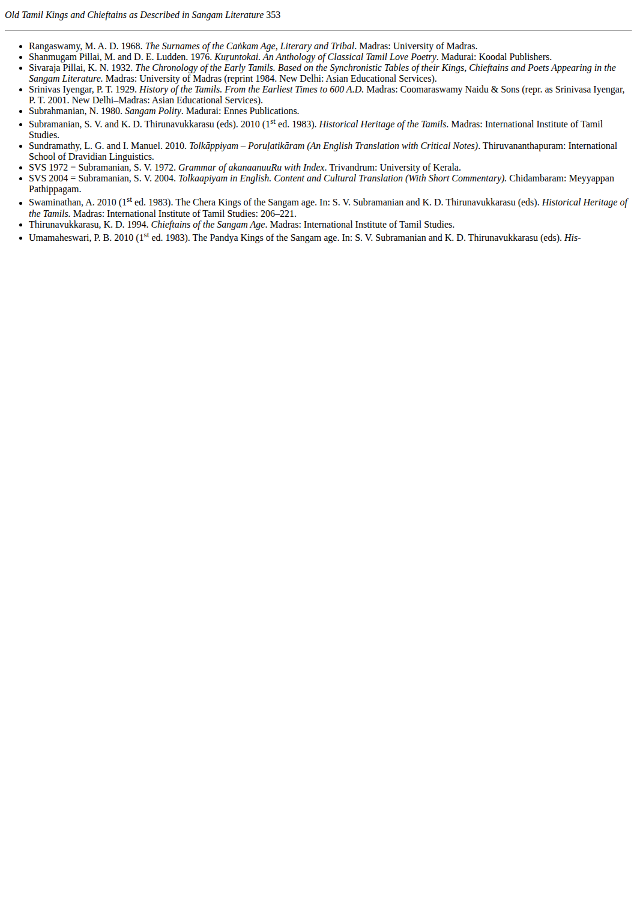Old Tamil Kings and Chieftains as Described in Sangam Literature 353
Rangaswamy, M. A. D. 1968. The Surnames of the Caṅkam Age, Literary and Tribal. Madras: University of Madras.
Shanmugam Pillai, M. and D. E. Ludden. 1976. Kuṟuntokai. An Anthology of Classical Tamil Love Poetry. Madurai: Koodal Publishers.
Sivaraja Pillai, K. N. 1932. The Chronology of the Early Tamils. Based on the Synchronistic Tables of their Kings, Chieftains and Poets Appearing in the Sangam Literature. Madras: University of Madras (reprint 1984. New Delhi: Asian Educational Services).
Srinivas Iyengar, P. T. 1929. History of the Tamils. From the Earliest Times to 600 A.D. Madras: Coomaraswamy Naidu & Sons (repr. as Srinivasa Iyengar, P. T. 2001. New Delhi–Madras: Asian Educational Services).
Subrahmanian, N. 1980. Sangam Polity. Madurai: Ennes Publications.
Subramanian, S. V. and K. D. Thirunavukkarasu (eds). 2010 (1st ed. 1983). Historical Heritage of the Tamils. Madras: International Institute of Tamil Studies.
Sundramathy, L. G. and I. Manuel. 2010. Tolkāppiyam – Poruḷatikāram (An English Translation with Critical Notes). Thiruvananthapuram: International School of Dravidian Linguistics.
SVS 1972 = Subramanian, S. V. 1972. Grammar of akanaanuuRu with Index. Trivandrum: University of Kerala.
SVS 2004 = Subramanian, S. V. 2004. Tolkaapiyam in English. Content and Cultural Translation (With Short Commentary). Chidambaram: Meyyappan Pathippagam.
Swaminathan, A. 2010 (1st ed. 1983). The Chera Kings of the Sangam age. In: S. V. Subramanian and K. D. Thirunavukkarasu (eds). Historical Heritage of the Tamils. Madras: International Institute of Tamil Studies: 206–221.
Thirunavukkarasu, K. D. 1994. Chieftains of the Sangam Age. Madras: International Institute of Tamil Studies.
Umamaheswari, P. B. 2010 (1st ed. 1983). The Pandya Kings of the Sangam age. In: S. V. Subramanian and K. D. Thirunavukkarasu (eds). His-